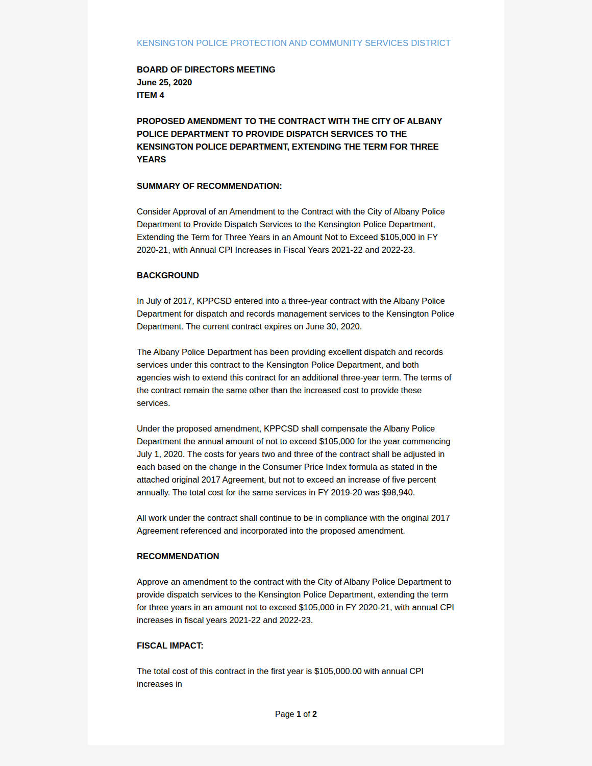KENSINGTON POLICE PROTECTION AND COMMUNITY SERVICES DISTRICT
BOARD OF DIRECTORS MEETING
June 25, 2020
ITEM 4
Proposed Amendment to the Contract with the City of Albany Police Department to Provide Dispatch Services to the Kensington Police Department, Extending the Term for Three Years
Summary of Recommendation:
Consider Approval of an Amendment to the Contract with the City of Albany Police Department to Provide Dispatch Services to the Kensington Police Department, Extending the Term for Three Years in an Amount Not to Exceed $105,000 in FY 2020-21, with Annual CPI Increases in Fiscal Years 2021-22 and 2022-23.
Background
In July of 2017, KPPCSD entered into a three-year contract with the Albany Police Department for dispatch and records management services to the Kensington Police Department. The current contract expires on June 30, 2020.
The Albany Police Department has been providing excellent dispatch and records services under this contract to the Kensington Police Department, and both agencies wish to extend this contract for an additional three-year term. The terms of the contract remain the same other than the increased cost to provide these services.
Under the proposed amendment, KPPCSD shall compensate the Albany Police Department the annual amount of not to exceed $105,000 for the year commencing July 1, 2020. The costs for years two and three of the contract shall be adjusted in each based on the change in the Consumer Price Index formula as stated in the attached original 2017 Agreement, but not to exceed an increase of five percent annually. The total cost for the same services in FY 2019-20 was $98,940.
All work under the contract shall continue to be in compliance with the original 2017 Agreement referenced and incorporated into the proposed amendment.
Recommendation
Approve an amendment to the contract with the City of Albany Police Department to provide dispatch services to the Kensington Police Department, extending the term for three years in an amount not to exceed $105,000 in FY 2020-21, with annual CPI increases in fiscal years 2021-22 and 2022-23.
Fiscal Impact:
The total cost of this contract in the first year is $105,000.00 with annual CPI increases in
Page 1 of 2